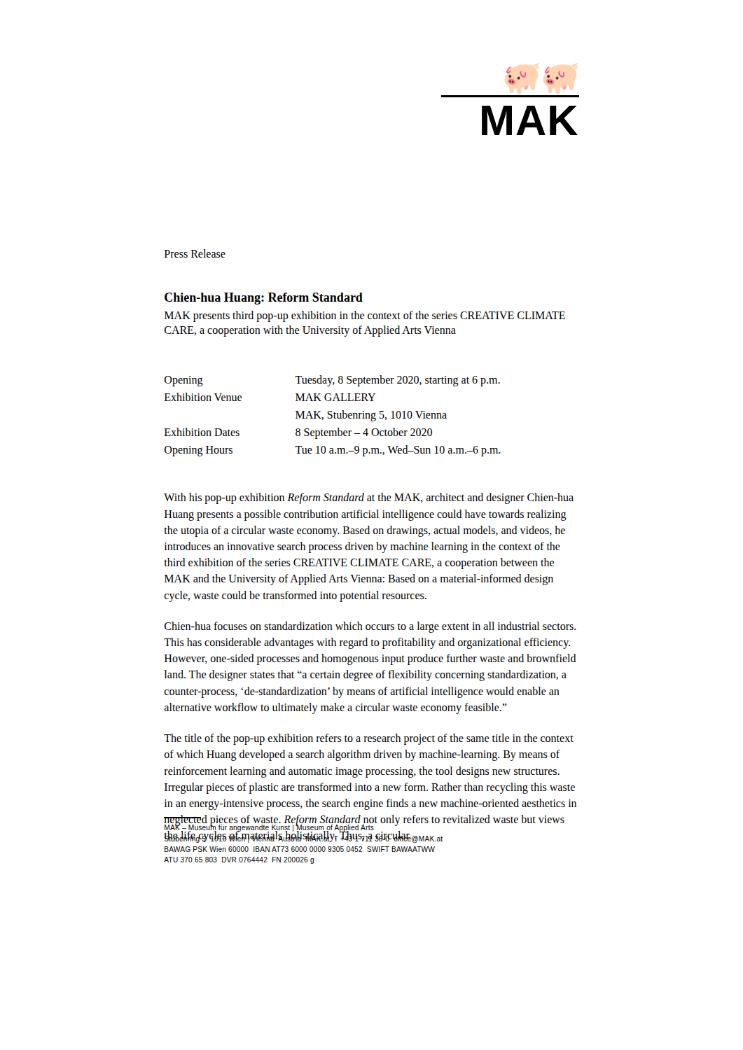🐖🐖
MAK
Press Release
Chien-hua Huang: Reform Standard
MAK presents third pop-up exhibition in the context of the series CREATIVE CLIMATE CARE, a cooperation with the University of Applied Arts Vienna
| Opening | Tuesday, 8 September 2020, starting at 6 p.m. |
| Exhibition Venue | MAK GALLERY |
| | MAK, Stubenring 5, 1010 Vienna |
| Exhibition Dates | 8 September – 4 October 2020 |
| Opening Hours | Tue 10 a.m.–9 p.m., Wed–Sun 10 a.m.–6 p.m. |
With his pop-up exhibition Reform Standard at the MAK, architect and designer Chien-hua Huang presents a possible contribution artificial intelligence could have towards realizing the utopia of a circular waste economy. Based on drawings, actual models, and videos, he introduces an innovative search process driven by machine learning in the context of the third exhibition of the series CREATIVE CLIMATE CARE, a cooperation between the MAK and the University of Applied Arts Vienna: Based on a material-informed design cycle, waste could be transformed into potential resources.
Chien-hua focuses on standardization which occurs to a large extent in all industrial sectors. This has considerable advantages with regard to profitability and organizational efficiency. However, one-sided processes and homogenous input produce further waste and brownfield land. The designer states that “a certain degree of flexibility concerning standardization, a counter-process, ‘de-standardization’ by means of artificial intelligence would enable an alternative workflow to ultimately make a circular waste economy feasible.”
The title of the pop-up exhibition refers to a research project of the same title in the context of which Huang developed a search algorithm driven by machine-learning. By means of reinforcement learning and automatic image processing, the tool designs new structures. Irregular pieces of plastic are transformed into a new form. Rather than recycling this waste in an energy-intensive process, the search engine finds a new machine-oriented aesthetics in neglected pieces of waste. Reform Standard not only refers to revitalized waste but views the life cycles of materials holistically. Thus, a circular
MAK – Museum für angewandte Kunst | Museum of Applied Arts
Stubenring 5 1010 Wien | Vienna Austria MAK.at T +43 1 711 36-0 office@MAK.at
BAWAG PSK Wien 60000 IBAN AT73 6000 0000 9305 0452 SWIFT BAWAATWW
ATU 370 65 803 DVR 0764442 FN 200026 g